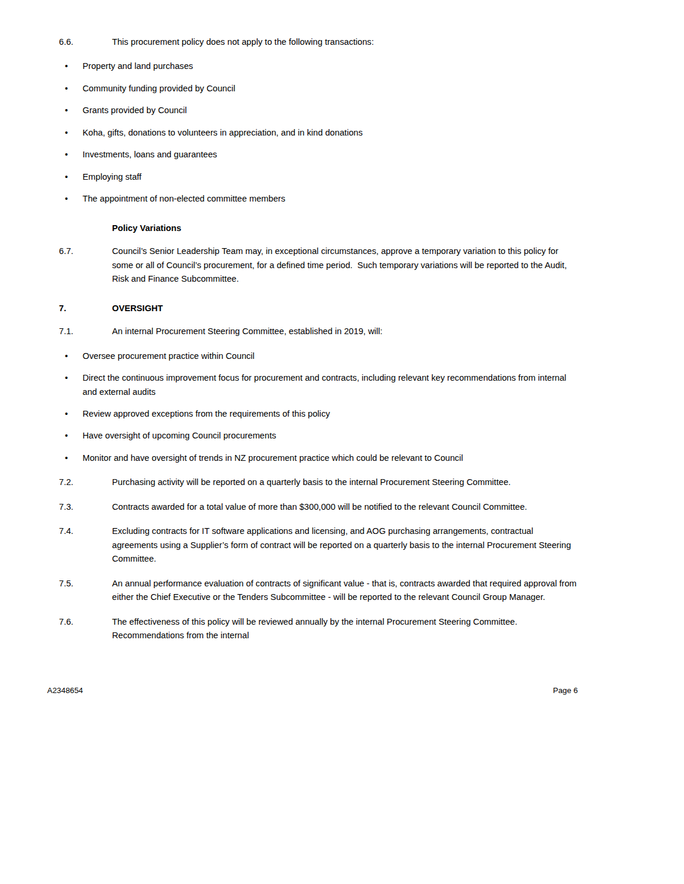6.6.
This procurement policy does not apply to the following transactions:
Property and land purchases
Community funding provided by Council
Grants provided by Council
Koha, gifts, donations to volunteers in appreciation, and in kind donations
Investments, loans and guarantees
Employing staff
The appointment of non-elected committee members
Policy Variations
6.7.
Council’s Senior Leadership Team may, in exceptional circumstances, approve a temporary variation to this policy for some or all of Council’s procurement, for a defined time period. Such temporary variations will be reported to the Audit, Risk and Finance Subcommittee.
7. OVERSIGHT
7.1.
An internal Procurement Steering Committee, established in 2019, will:
Oversee procurement practice within Council
Direct the continuous improvement focus for procurement and contracts, including relevant key recommendations from internal and external audits
Review approved exceptions from the requirements of this policy
Have oversight of upcoming Council procurements
Monitor and have oversight of trends in NZ procurement practice which could be relevant to Council
7.2.
Purchasing activity will be reported on a quarterly basis to the internal Procurement Steering Committee.
7.3.
Contracts awarded for a total value of more than $300,000 will be notified to the relevant Council Committee.
7.4.
Excluding contracts for IT software applications and licensing, and AOG purchasing arrangements, contractual agreements using a Supplier’s form of contract will be reported on a quarterly basis to the internal Procurement Steering Committee.
7.5.
An annual performance evaluation of contracts of significant value - that is, contracts awarded that required approval from either the Chief Executive or the Tenders Subcommittee - will be reported to the relevant Council Group Manager.
7.6.
The effectiveness of this policy will be reviewed annually by the internal Procurement Steering Committee. Recommendations from the internal
A2348654 Page 6